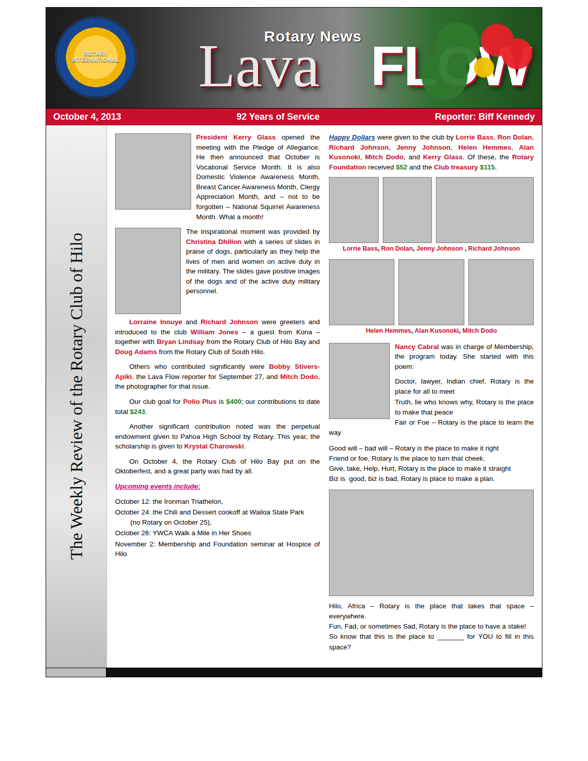ROTARY
INTERNATIONAL
Rotary News
Lava
FLOW
October 4, 2013
92 Years of Service
Reporter: Biff Kennedy
The Weekly Review of the Rotary Club of Hilo
President Kerry Glass opened the meeting with the Pledge of Allegiance. He then announced that October is Vocational Service Month. It is also Domestic Violence Awareness Month, Breast Cancer Awareness Month, Clergy Appreciation Month, and – not to be forgotten – National Squirrel Awareness Month. What a month!
The inspirational moment was provided by Christina Dhillon with a series of slides in praise of dogs, particularly as they help the lives of men and women on active duty in the military. The slides gave positive images of the dogs and of the active duty military personnel.
Lorraine Inouye and Richard Johnson were greeters and introduced to the club William Jones – a guest from Kona – together with Bryan Lindsay from the Rotary Club of Hilo Bay and Doug Adams from the Rotary Club of South Hilo.
Others who contributed significantly were Bobby Stivers-Apiki, the Lava Flow reporter for September 27, and Mitch Dodo, the photographer for that issue.
Our club goal for Polio Plus is $400; our contributions to date total $243.
Another significant contribution noted was the perpetual endowment given to Pahoa High School by Rotary. This year, the scholarship is given to Krystal Charowski.
On October 4, the Rotary Club of Hilo Bay put on the Oktoberfest, and a great party was had by all.
Upcoming events include:
October 12: the Ironman Triathelon,
October 24: the Chili and Dessert cookoff at Wailoa State Park
(no Rotary on October 25),
October 26: YWCA Walk a Mile in Her Shoes
November 2: Membership and Foundation seminar at Hospice of Hilo
Happy Dollars were given to the club by Lorrie Bass, Ron Dolan, Richard Johnson, Jenny Johnson, Helen Hemmes, Alan Kusonoki, Mitch Dodo, and Kerry Glass. Of these, the Rotary Foundation received $52 and the Club treasury $115.
Lorrie Bass, Ron Dolan, Jenny Johnson , Richard Johnson
Helen Hemmes, Alan Kusonoki, Mitch Dodo
Nancy Cabral was in charge of Membership, the program today. She started with this poem:
Doctor, lawyer, Indian chief, Rotary is the place for all to meet
Truth, lie who knows why, Rotary is the place to make that peace
Fair or Foe – Rotary is the place to learn the way
Good will – bad will – Rotary is the place to make it right
Friend or foe, Rotary is the place to turn that cheek.
Give, take, Help, Hurt, Rotary is the place to make it straight
Biz is good, biz is bad, Rotary is place to make a plan.
Hilo, Africa – Rotary is the place that takes that space – everywhere.
Fun, Fad, or sometimes Sad, Rotary is the place to have a stake!
So know that this is the place to _______ for YOU to fill in this space?